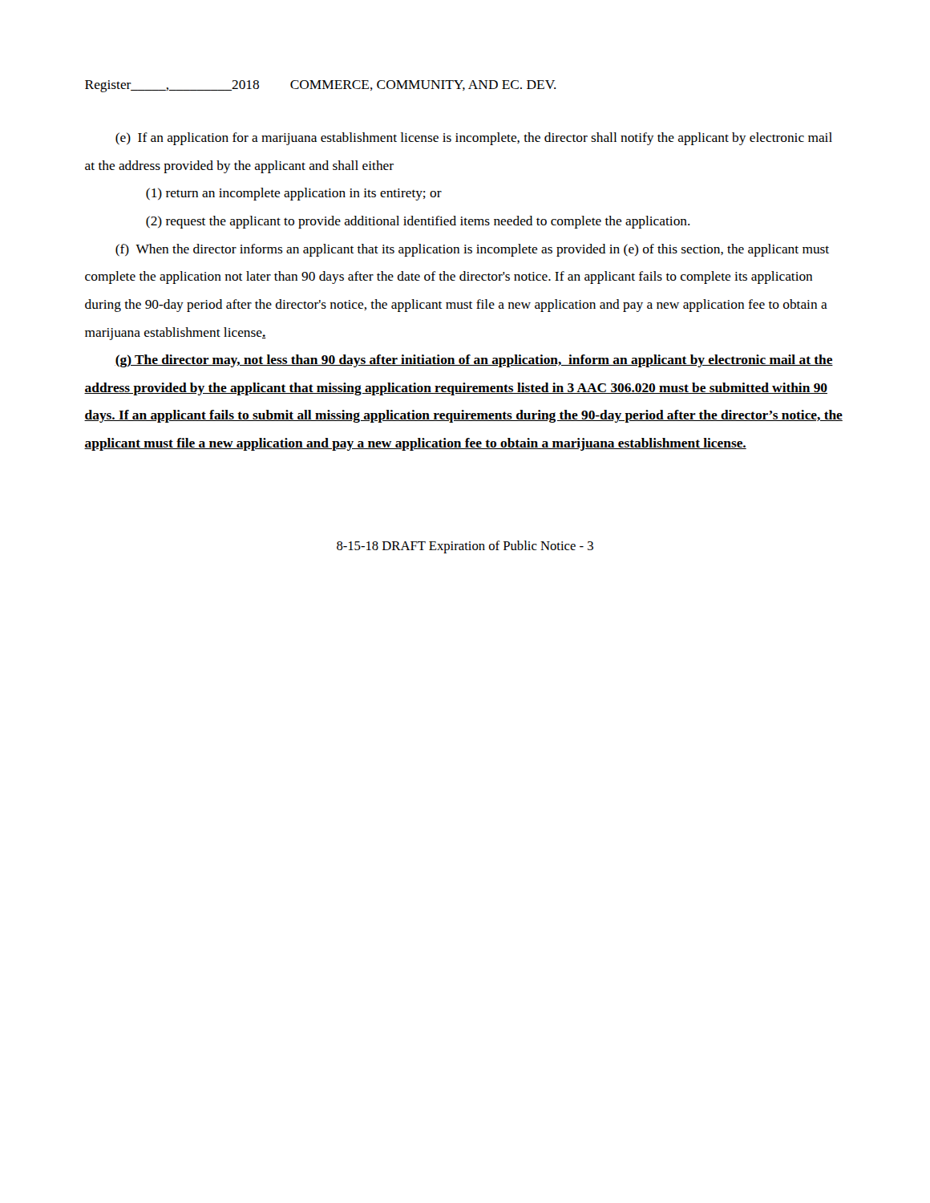Register_____,_________2018 COMMERCE, COMMUNITY, AND EC. DEV.
(e) If an application for a marijuana establishment license is incomplete, the director shall notify the applicant by electronic mail at the address provided by the applicant and shall either
(1) return an incomplete application in its entirety; or
(2) request the applicant to provide additional identified items needed to complete the application.
(f) When the director informs an applicant that its application is incomplete as provided in (e) of this section, the applicant must complete the application not later than 90 days after the date of the director's notice. If an applicant fails to complete its application during the 90-day period after the director's notice, the applicant must file a new application and pay a new application fee to obtain a marijuana establishment license.
(g) The director may, not less than 90 days after initiation of an application, inform an applicant by electronic mail at the address provided by the applicant that missing application requirements listed in 3 AAC 306.020 must be submitted within 90 days. If an applicant fails to submit all missing application requirements during the 90-day period after the director’s notice, the applicant must file a new application and pay a new application fee to obtain a marijuana establishment license.
8-15-18 DRAFT Expiration of Public Notice - 3